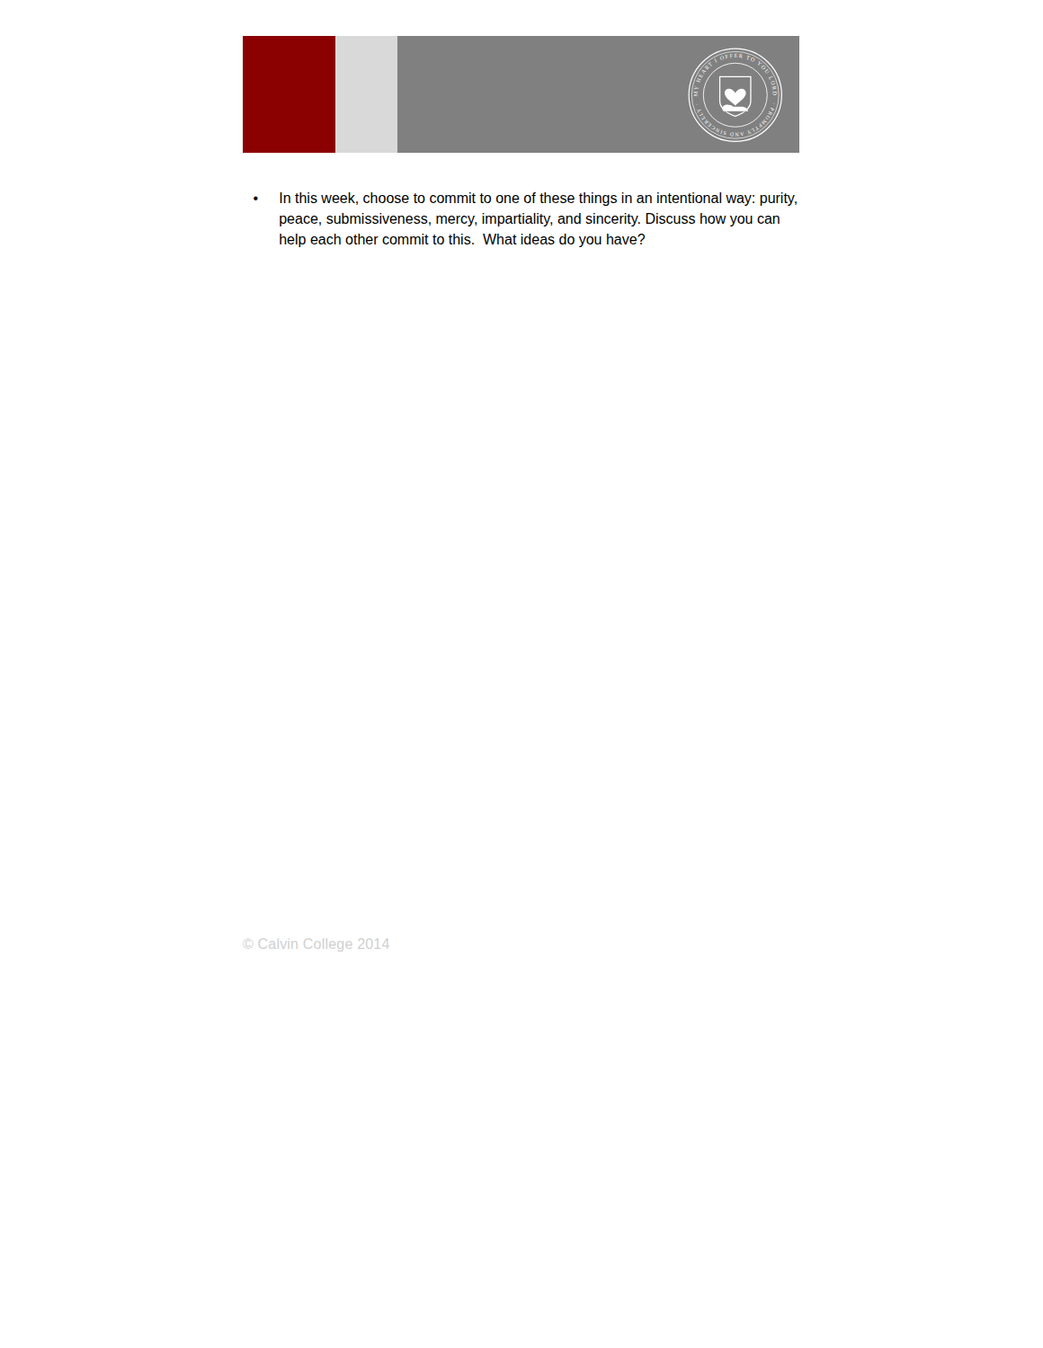My heart I offer to you Lord — promptly and sincerely MY HEART I OFFER TO YOU LORD · PROMPTLY AND SINCERELY ·
In this week, choose to commit to one of these things in an intentional way: purity, peace, submissiveness, mercy, impartiality, and sincerity. Discuss how you can help each other commit to this. What ideas do you have?
© Calvin College 2014